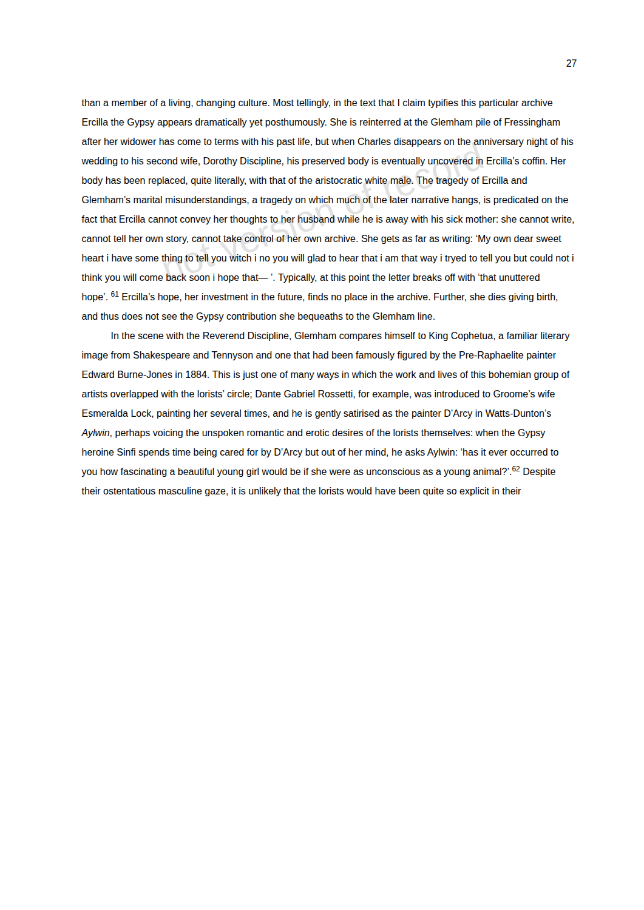not version of record
27
than a member of a living, changing culture. Most tellingly, in the text that I claim typifies this particular archive Ercilla the Gypsy appears dramatically yet posthumously. She is reinterred at the Glemham pile of Fressingham after her widower has come to terms with his past life, but when Charles disappears on the anniversary night of his wedding to his second wife, Dorothy Discipline, his preserved body is eventually uncovered in Ercilla’s coffin. Her body has been replaced, quite literally, with that of the aristocratic white male. The tragedy of Ercilla and Glemham’s marital misunderstandings, a tragedy on which much of the later narrative hangs, is predicated on the fact that Ercilla cannot convey her thoughts to her husband while he is away with his sick mother: she cannot write, cannot tell her own story, cannot take control of her own archive. She gets as far as writing: ‘My own dear sweet heart i have some thing to tell you witch i no you will glad to hear that i am that way i tryed to tell you but could not i think you will come back soon i hope that— ’. Typically, at this point the letter breaks off with ‘that unuttered hope’. 61 Ercilla’s hope, her investment in the future, finds no place in the archive. Further, she dies giving birth, and thus does not see the Gypsy contribution she bequeaths to the Glemham line.
In the scene with the Reverend Discipline, Glemham compares himself to King Cophetua, a familiar literary image from Shakespeare and Tennyson and one that had been famously figured by the Pre-Raphaelite painter Edward Burne-Jones in 1884. This is just one of many ways in which the work and lives of this bohemian group of artists overlapped with the lorists’ circle; Dante Gabriel Rossetti, for example, was introduced to Groome’s wife Esmeralda Lock, painting her several times, and he is gently satirised as the painter D’Arcy in Watts-Dunton’s Aylwin, perhaps voicing the unspoken romantic and erotic desires of the lorists themselves: when the Gypsy heroine Sinfi spends time being cared for by D’Arcy but out of her mind, he asks Aylwin: ‘has it ever occurred to you how fascinating a beautiful young girl would be if she were as unconscious as a young animal?’.62 Despite their ostentatious masculine gaze, it is unlikely that the lorists would have been quite so explicit in their